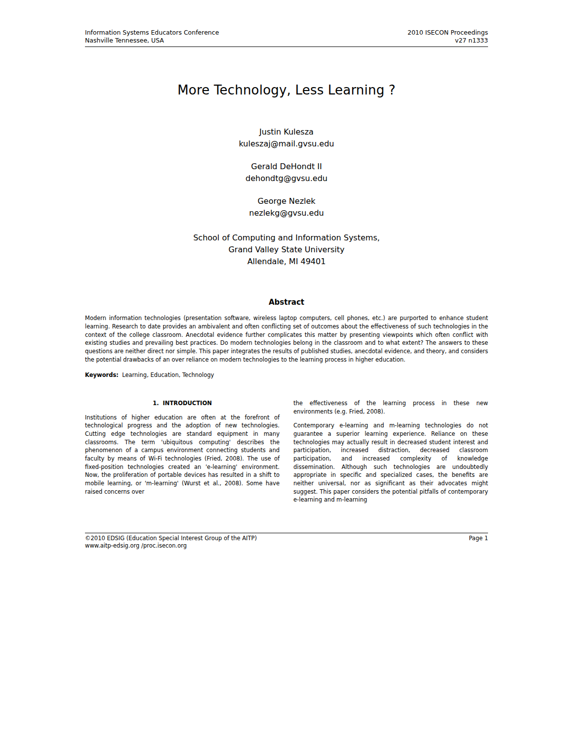Information Systems Educators Conference
Nashville Tennessee, USA
2010 ISECON Proceedings
v27 n1333
More Technology, Less Learning ?
Justin Kulesza
kuleszaj@mail.gvsu.edu
Gerald DeHondt II
dehondtg@gvsu.edu
George Nezlek
nezlekg@gvsu.edu
School of Computing and Information Systems,
Grand Valley State University
Allendale, MI 49401
Abstract
Modern information technologies (presentation software, wireless laptop computers, cell phones, etc.) are purported to enhance student learning. Research to date provides an ambivalent and often conflicting set of outcomes about the effectiveness of such technologies in the context of the college classroom. Anecdotal evidence further complicates this matter by presenting viewpoints which often conflict with existing studies and prevailing best practices. Do modern technologies belong in the classroom and to what extent? The answers to these questions are neither direct nor simple. This paper integrates the results of published studies, anecdotal evidence, and theory, and considers the potential drawbacks of an over reliance on modern technologies to the learning process in higher education.
Keywords: Learning, Education, Technology
1. INTRODUCTION
Institutions of higher education are often at the forefront of technological progress and the adoption of new technologies. Cutting edge technologies are standard equipment in many classrooms. The term 'ubiquitous computing' describes the phenomenon of a campus environment connecting students and faculty by means of Wi-Fi technologies (Fried, 2008). The use of fixed-position technologies created an 'e-learning' environment. Now, the proliferation of portable devices has resulted in a shift to mobile learning, or 'm-learning' (Wurst et al., 2008). Some have raised concerns over
the effectiveness of the learning process in these new environments (e.g. Fried, 2008).
Contemporary e-learning and m-learning technologies do not guarantee a superior learning experience. Reliance on these technologies may actually result in decreased student interest and participation, increased distraction, decreased classroom participation, and increased complexity of knowledge dissemination. Although such technologies are undoubtedly appropriate in specific and specialized cases, the benefits are neither universal, nor as significant as their advocates might suggest. This paper considers the potential pitfalls of contemporary e-learning and m-learning
©2010 EDSIG (Education Special Interest Group of the AITP)
www.aitp-edsig.org /proc.isecon.org
Page 1